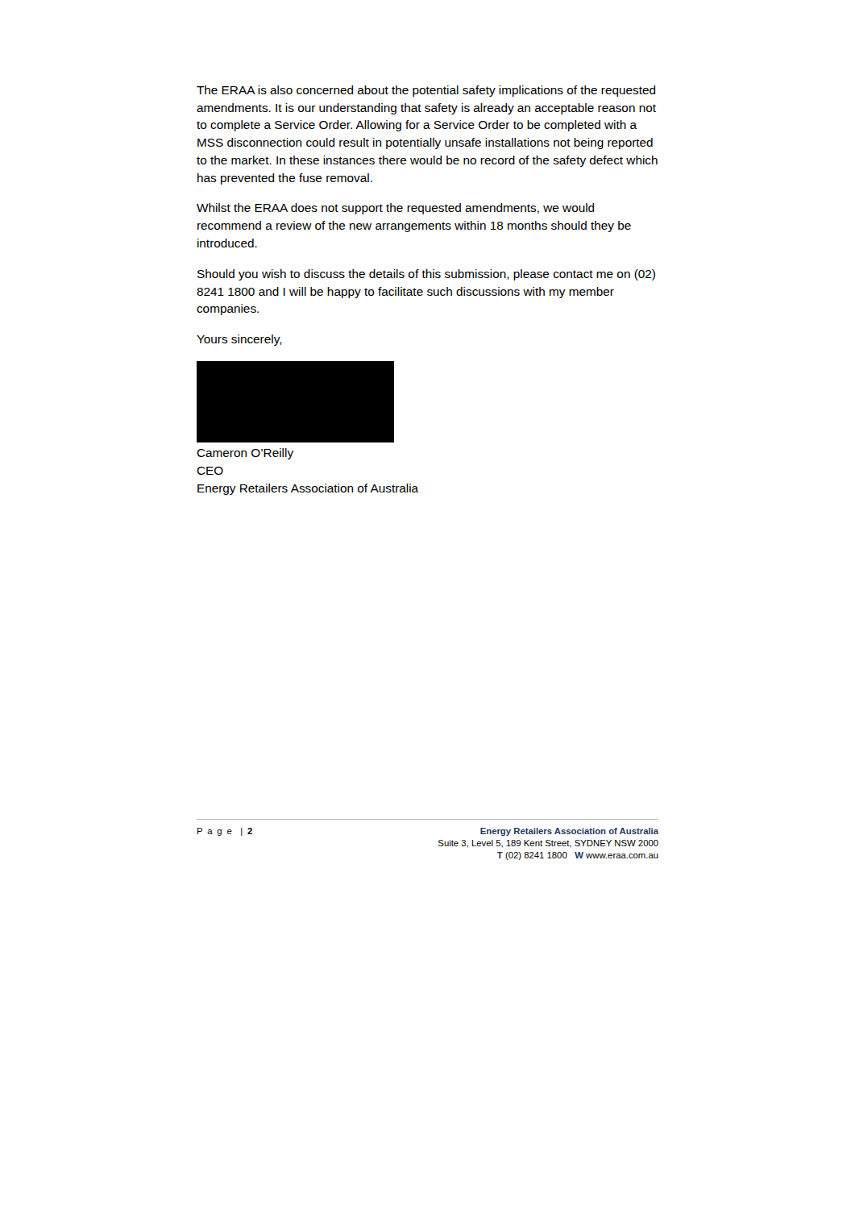The ERAA is also concerned about the potential safety implications of the requested amendments. It is our understanding that safety is already an acceptable reason not to complete a Service Order. Allowing for a Service Order to be completed with a MSS disconnection could result in potentially unsafe installations not being reported to the market. In these instances there would be no record of the safety defect which has prevented the fuse removal.
Whilst the ERAA does not support the requested amendments, we would recommend a review of the new arrangements within 18 months should they be introduced.
Should you wish to discuss the details of this submission, please contact me on (02) 8241 1800 and I will be happy to facilitate such discussions with my member companies.
Yours sincerely,
Cameron O’Reilly
CEO
Energy Retailers Association of Australia
P a g e | 2
Energy Retailers Association of Australia
Suite 3, Level 5, 189 Kent Street, SYDNEY NSW 2000
T (02) 8241 1800 W www.eraa.com.au